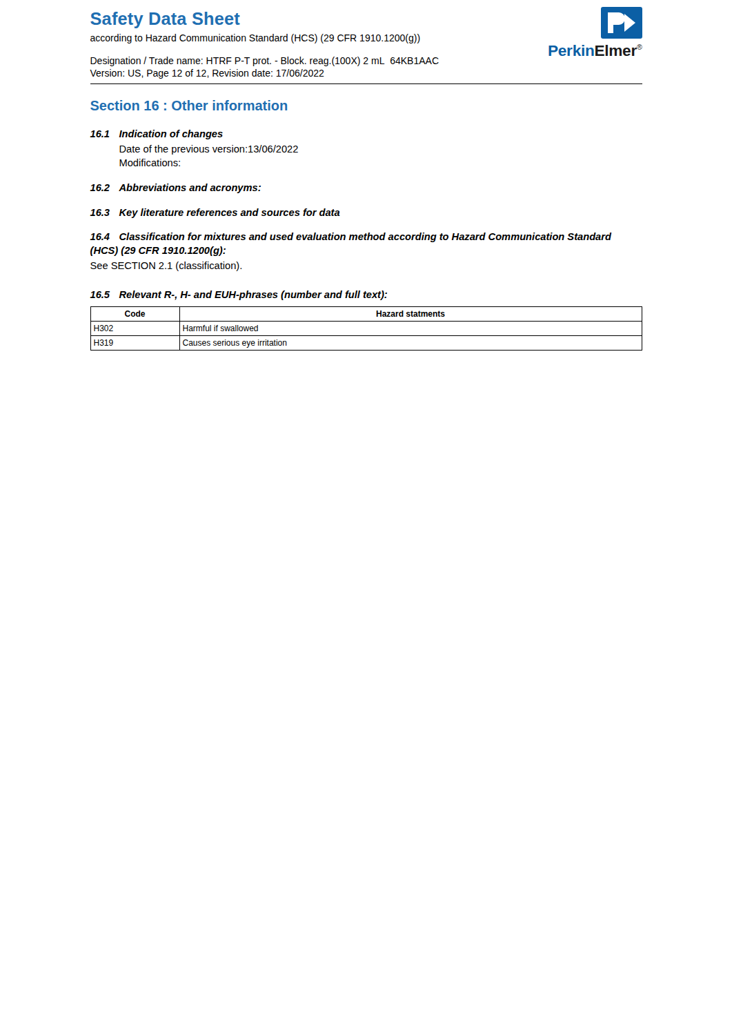Perkin Elmer®
Safety Data Sheet
according to Hazard Communication Standard (HCS) (29 CFR 1910.1200(g))
Designation / Trade name: HTRF P-T prot. - Block. reag.(100X) 2 mL 64KB1AAC
Version: US, Page 12 of 12, Revision date: 17/06/2022
Section 16 : Other information
16.1 Indication of changes
Date of the previous version:13/06/2022
Modifications:
16.2 Abbreviations and acronyms:
16.3 Key literature references and sources for data
16.4 Classification for mixtures and used evaluation method according to Hazard Communication Standard (HCS) (29 CFR 1910.1200(g):
See SECTION 2.1 (classification).
16.5 Relevant R-, H- and EUH-phrases (number and full text):
| Code | Hazard statments |
| --- | --- |
| H302 | Harmful if swallowed |
| H319 | Causes serious eye irritation |